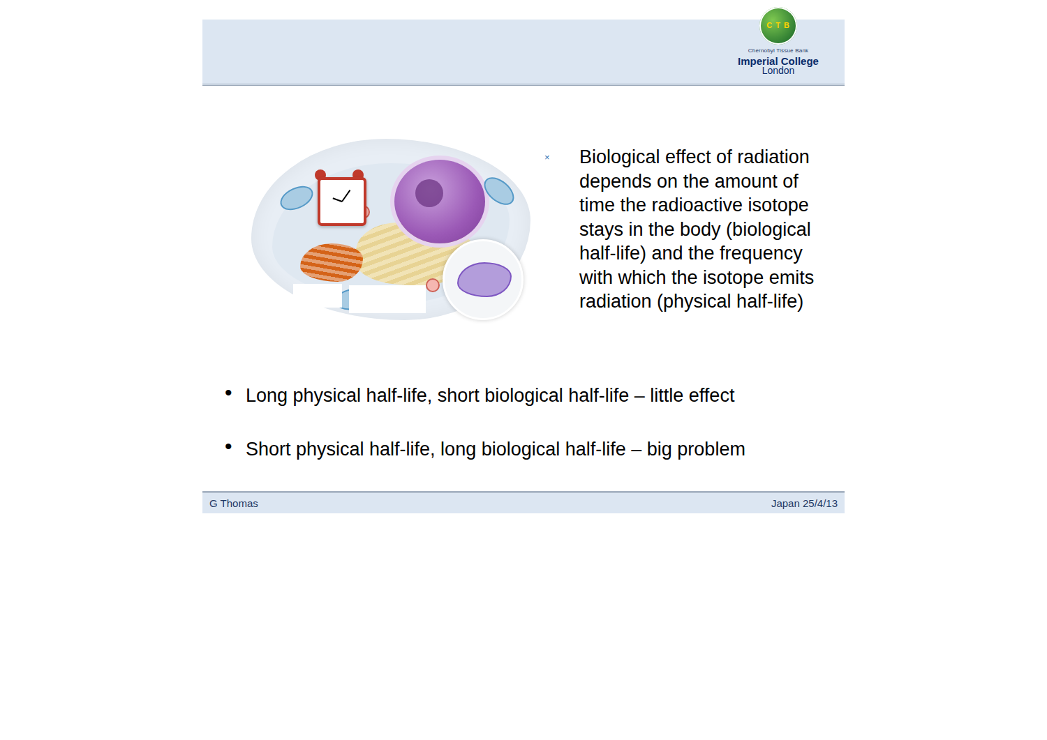Chernobyl Tissue Bank
Imperial College
London
×
Biological effect of radiation depends on the amount of time the radioactive isotope stays in the body (biological half-life) and the frequency with which the isotope emits radiation (physical half-life)
Long physical half-life, short biological half-life – little effect
Short physical half-life, long biological half-life – big problem
G Thomas Japan 25/4/13